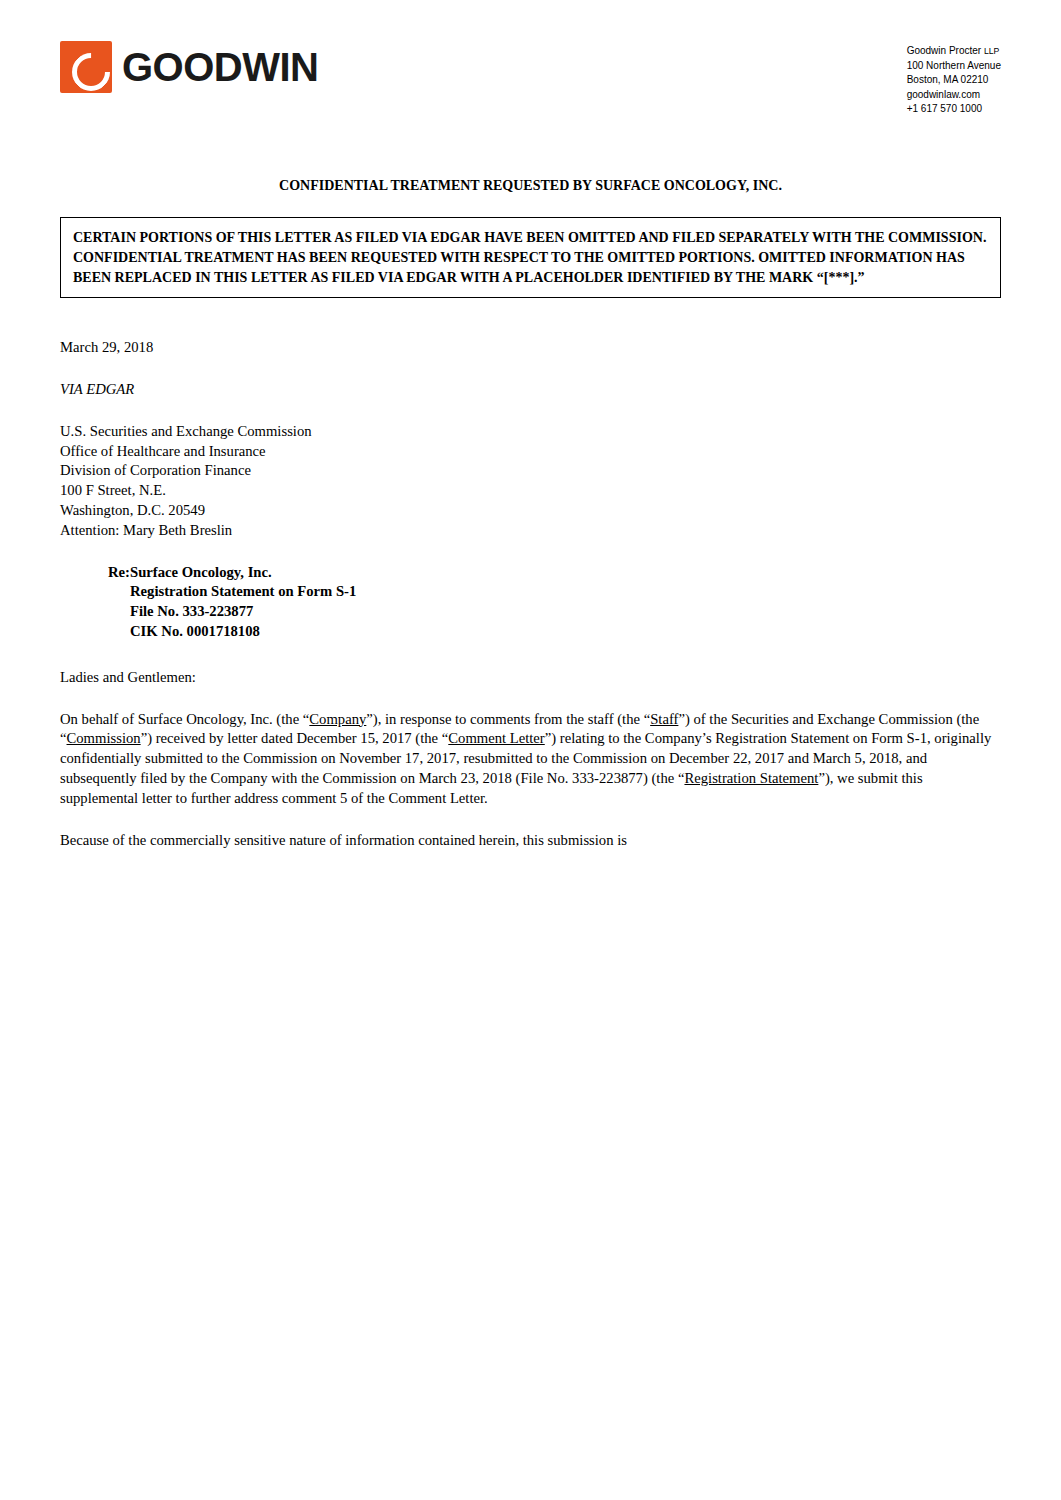GOODWIN
Goodwin Procter LLP
100 Northern Avenue
Boston, MA 02210
goodwinlaw.com
+1 617 570 1000
CONFIDENTIAL TREATMENT REQUESTED BY SURFACE ONCOLOGY, INC.
CERTAIN PORTIONS OF THIS LETTER AS FILED VIA EDGAR HAVE BEEN OMITTED AND FILED SEPARATELY WITH THE COMMISSION. CONFIDENTIAL TREATMENT HAS BEEN REQUESTED WITH RESPECT TO THE OMITTED PORTIONS. OMITTED INFORMATION HAS BEEN REPLACED IN THIS LETTER AS FILED VIA EDGAR WITH A PLACEHOLDER IDENTIFIED BY THE MARK “[***].”
March 29, 2018
VIA EDGAR
U.S. Securities and Exchange Commission
Office of Healthcare and Insurance
Division of Corporation Finance
100 F Street, N.E.
Washington, D.C. 20549
Attention: Mary Beth Breslin
| Re: | Surface Oncology, Inc. Registration Statement on Form S-1 File No. 333-223877 CIK No. 0001718108 |
Ladies and Gentlemen:
On behalf of Surface Oncology, Inc. (the “Company”), in response to comments from the staff (the “Staff”) of the Securities and Exchange Commission (the “Commission”) received by letter dated December 15, 2017 (the “Comment Letter”) relating to the Company’s Registration Statement on Form S-1, originally confidentially submitted to the Commission on November 17, 2017, resubmitted to the Commission on December 22, 2017 and March 5, 2018, and subsequently filed by the Company with the Commission on March 23, 2018 (File No. 333-223877) (the “Registration Statement”), we submit this supplemental letter to further address comment 5 of the Comment Letter.
Because of the commercially sensitive nature of information contained herein, this submission is